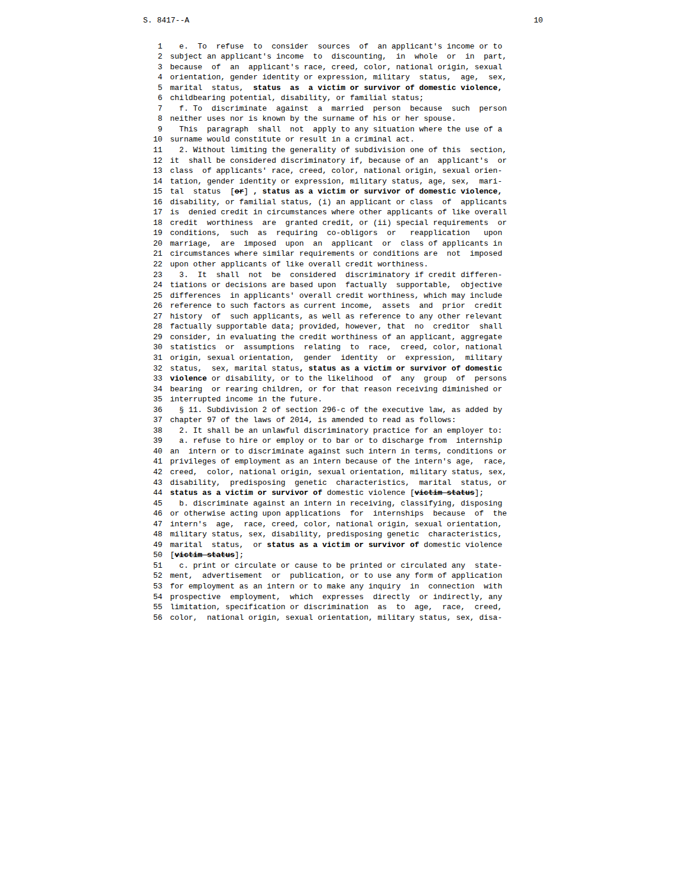S. 8417--A 10
e. To refuse to consider sources of an applicant's income or to
subject an applicant's income to discounting, in whole or in part,
because of an applicant's race, creed, color, national origin, sexual
orientation, gender identity or expression, military status, age, sex,
marital status, status as a victim or survivor of domestic violence,
childbearing potential, disability, or familial status;
f. To discriminate against a married person because such person
neither uses nor is known by the surname of his or her spouse.
This paragraph shall not apply to any situation where the use of a
surname would constitute or result in a criminal act.
2. Without limiting the generality of subdivision one of this section,
it shall be considered discriminatory if, because of an applicant's or
class of applicants' race, creed, color, national origin, sexual orien-
tation, gender identity or expression, military status, age, sex, mari-
tal status [or] , status as a victim or survivor of domestic violence,
disability, or familial status, (i) an applicant or class of applicants
is denied credit in circumstances where other applicants of like overall
credit worthiness are granted credit, or (ii) special requirements or
conditions, such as requiring co-obligors or reapplication upon
marriage, are imposed upon an applicant or class of applicants in
circumstances where similar requirements or conditions are not imposed
upon other applicants of like overall credit worthiness.
3. It shall not be considered discriminatory if credit differen-
tiations or decisions are based upon factually supportable, objective
differences in applicants' overall credit worthiness, which may include
reference to such factors as current income, assets and prior credit
history of such applicants, as well as reference to any other relevant
factually supportable data; provided, however, that no creditor shall
consider, in evaluating the credit worthiness of an applicant, aggregate
statistics or assumptions relating to race, creed, color, national
origin, sexual orientation, gender identity or expression, military
status, sex, marital status, status as a victim or survivor of domestic
violence or disability, or to the likelihood of any group of persons
bearing or rearing children, or for that reason receiving diminished or
interrupted income in the future.
§ 11. Subdivision 2 of section 296-c of the executive law, as added by
chapter 97 of the laws of 2014, is amended to read as follows:
2. It shall be an unlawful discriminatory practice for an employer to:
a. refuse to hire or employ or to bar or to discharge from internship
an intern or to discriminate against such intern in terms, conditions or
privileges of employment as an intern because of the intern's age, race,
creed, color, national origin, sexual orientation, military status, sex,
disability, predisposing genetic characteristics, marital status, or
status as a victim or survivor of domestic violence [victim status];
b. discriminate against an intern in receiving, classifying, disposing
or otherwise acting upon applications for internships because of the
intern's age, race, creed, color, national origin, sexual orientation,
military status, sex, disability, predisposing genetic characteristics,
marital status, or status as a victim or survivor of domestic violence
[victim status];
c. print or circulate or cause to be printed or circulated any state-
ment, advertisement or publication, or to use any form of application
for employment as an intern or to make any inquiry in connection with
prospective employment, which expresses directly or indirectly, any
limitation, specification or discrimination as to age, race, creed,
color, national origin, sexual orientation, military status, sex, disa-